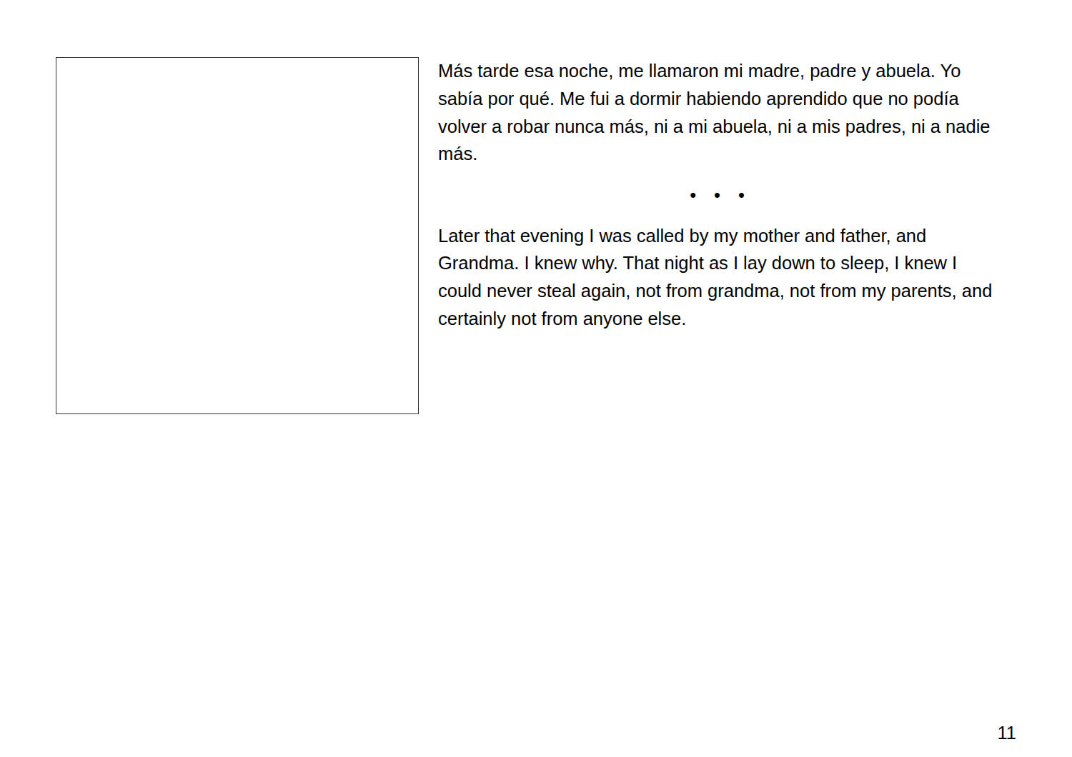Más tarde esa noche, me llamaron mi madre, padre y abuela. Yo sabía por qué. Me fui a dormir habiendo aprendido que no podía volver a robar nunca más, ni a mi abuela, ni a mis padres, ni a nadie más.
• • •
Later that evening I was called by my mother and father, and Grandma. I knew why. That night as I lay down to sleep, I knew I could never steal again, not from grandma, not from my parents, and certainly not from anyone else.
11